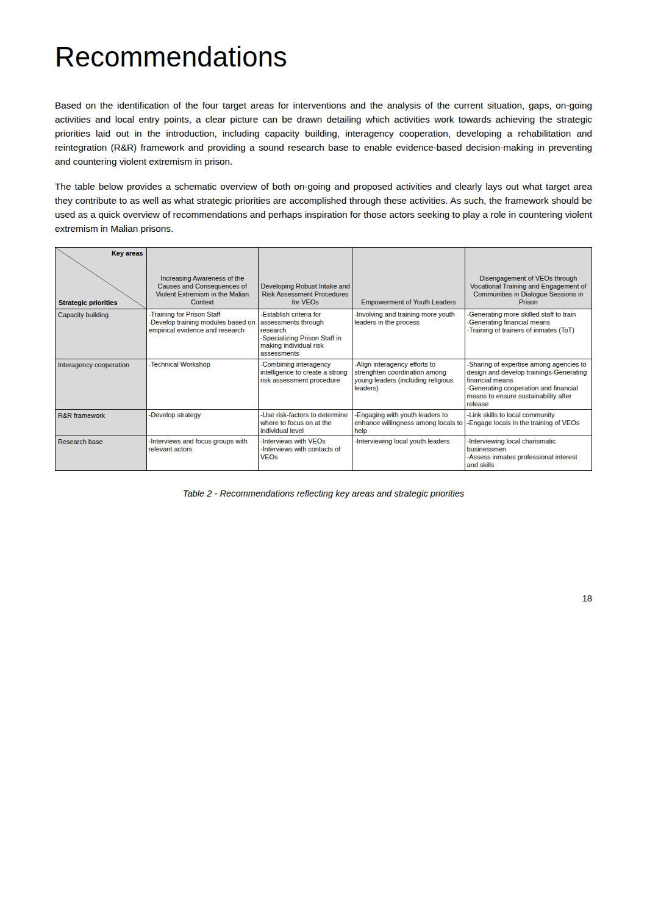Recommendations
Based on the identification of the four target areas for interventions and the analysis of the current situation, gaps, on-going activities and local entry points, a clear picture can be drawn detailing which activities work towards achieving the strategic priorities laid out in the introduction, including capacity building, interagency cooperation, developing a rehabilitation and reintegration (R&R) framework and providing a sound research base to enable evidence-based decision-making in preventing and countering violent extremism in prison.
The table below provides a schematic overview of both on-going and proposed activities and clearly lays out what target area they contribute to as well as what strategic priorities are accomplished through these activities. As such, the framework should be used as a quick overview of recommendations and perhaps inspiration for those actors seeking to play a role in countering violent extremism in Malian prisons.
| Key areas Strategic priorities | Increasing Awareness of the Causes and Consequences of Violent Extremism in the Malian Context | Developing Robust Intake and Risk Assessment Procedures for VEOs | Empowerment of Youth Leaders | Disengagement of VEOs through Vocational Training and Engagement of Communities in Dialogue Sessions in Prison |
| --- | --- | --- | --- | --- |
| Capacity building | -Training for Prison Staff -Develop training modules based on empirical evidence and research | -Establish criteria for assessments through research -Specializing Prison Staff in making individual risk assessments | -Involving and training more youth leaders in the process | -Generating more skilled staff to train -Generating financial means -Training of trainers of inmates (ToT) |
| Interagency cooperation | -Technical Workshop | -Combining interagency intelligence to create a strong risk assessment procedure | -Align interagency efforts to strenghten coordination among young leaders (including religious leaders) | -Sharing of expertise among agencies to design and develop trainings-Generating financial means -Generating cooperation and financial means to ensure sustainability after release |
| R&R framework | -Develop strategy | -Use risk-factors to determine where to focus on at the individual level | -Engaging with youth leaders to enhance willingness among locals to help | -Link skills to local community -Engage locals in the training of VEOs |
| Research base | -Interviews and focus groups with relevant actors | -Interviews with VEOs -Interviews with contacts of VEOs | -Interviewing local youth leaders | -Interviewing local charismatic businessmen -Assess inmates professional interest and skills |
Table 2 - Recommendations reflecting key areas and strategic priorities
18